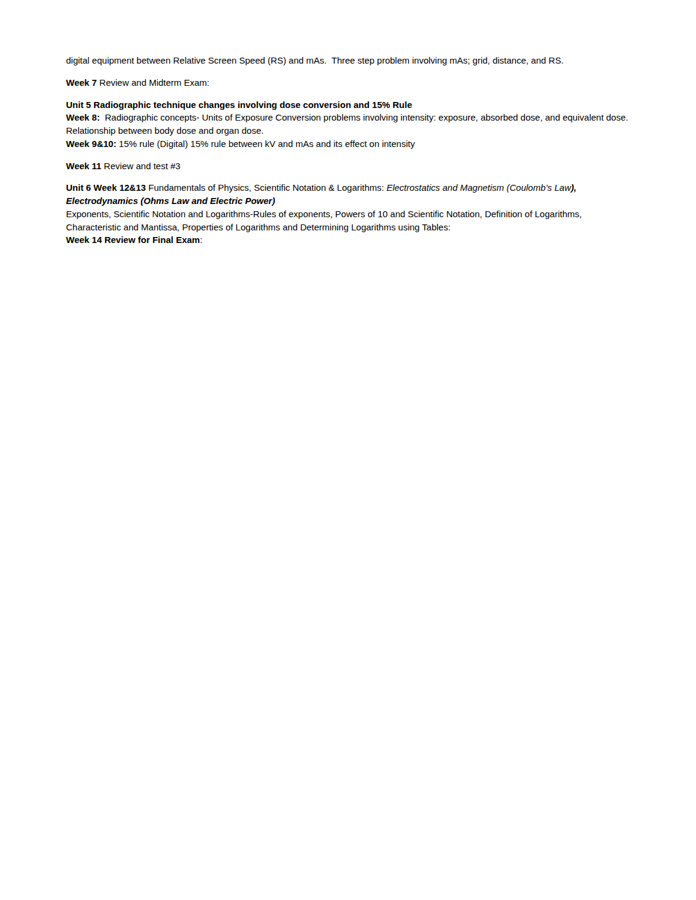digital equipment between Relative Screen Speed (RS) and mAs. Three step problem involving mAs; grid, distance, and RS.
Week 7 Review and Midterm Exam:
Unit 5 Radiographic technique changes involving dose conversion and 15% Rule
Week 8: Radiographic concepts- Units of Exposure Conversion problems involving intensity: exposure, absorbed dose, and equivalent dose. Relationship between body dose and organ dose.
Week 9&10: 15% rule (Digital) 15% rule between kV and mAs and its effect on intensity
Week 11 Review and test #3
Unit 6 Week 12&13 Fundamentals of Physics, Scientific Notation & Logarithms: Electrostatics and Magnetism (Coulomb’s Law), Electrodynamics (Ohms Law and Electric Power)
Exponents, Scientific Notation and Logarithms-Rules of exponents, Powers of 10 and Scientific Notation, Definition of Logarithms, Characteristic and Mantissa, Properties of Logarithms and Determining Logarithms using Tables:
Week 14 Review for Final Exam: